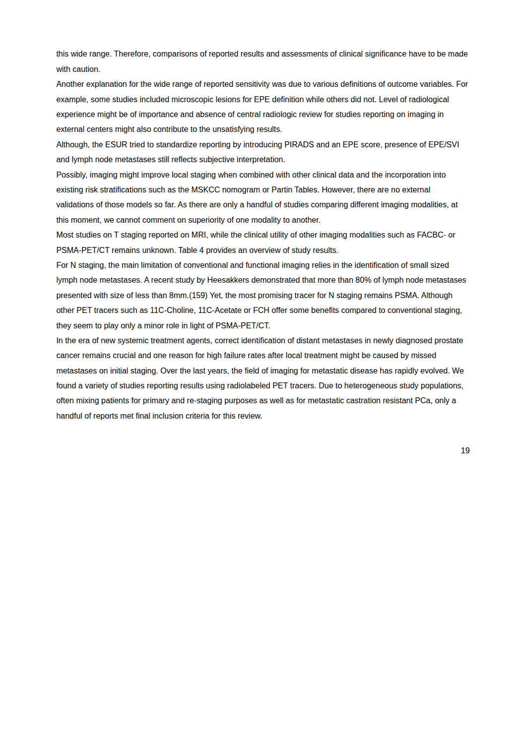this wide range. Therefore, comparisons of reported results and assessments of clinical significance have to be made with caution.
Another explanation for the wide range of reported sensitivity was due to various definitions of outcome variables. For example, some studies included microscopic lesions for EPE definition while others did not. Level of radiological experience might be of importance and absence of central radiologic review for studies reporting on imaging in external centers might also contribute to the unsatisfying results.
Although, the ESUR tried to standardize reporting by introducing PIRADS and an EPE score, presence of EPE/SVI and lymph node metastases still reflects subjective interpretation.
Possibly, imaging might improve local staging when combined with other clinical data and the incorporation into existing risk stratifications such as the MSKCC nomogram or Partin Tables. However, there are no external validations of those models so far. As there are only a handful of studies comparing different imaging modalities, at this moment, we cannot comment on superiority of one modality to another.
Most studies on T staging reported on MRI, while the clinical utility of other imaging modalities such as FACBC- or PSMA-PET/CT remains unknown. Table 4 provides an overview of study results.
For N staging, the main limitation of conventional and functional imaging relies in the identification of small sized lymph node metastases. A recent study by Heesakkers demonstrated that more than 80% of lymph node metastases presented with size of less than 8mm.(159) Yet, the most promising tracer for N staging remains PSMA. Although other PET tracers such as 11C-Choline, 11C-Acetate or FCH offer some benefits compared to conventional staging, they seem to play only a minor role in light of PSMA-PET/CT.
In the era of new systemic treatment agents, correct identification of distant metastases in newly diagnosed prostate cancer remains crucial and one reason for high failure rates after local treatment might be caused by missed metastases on initial staging. Over the last years, the field of imaging for metastatic disease has rapidly evolved. We found a variety of studies reporting results using radiolabeled PET tracers. Due to heterogeneous study populations, often mixing patients for primary and re-staging purposes as well as for metastatic castration resistant PCa, only a handful of reports met final inclusion criteria for this review.
19